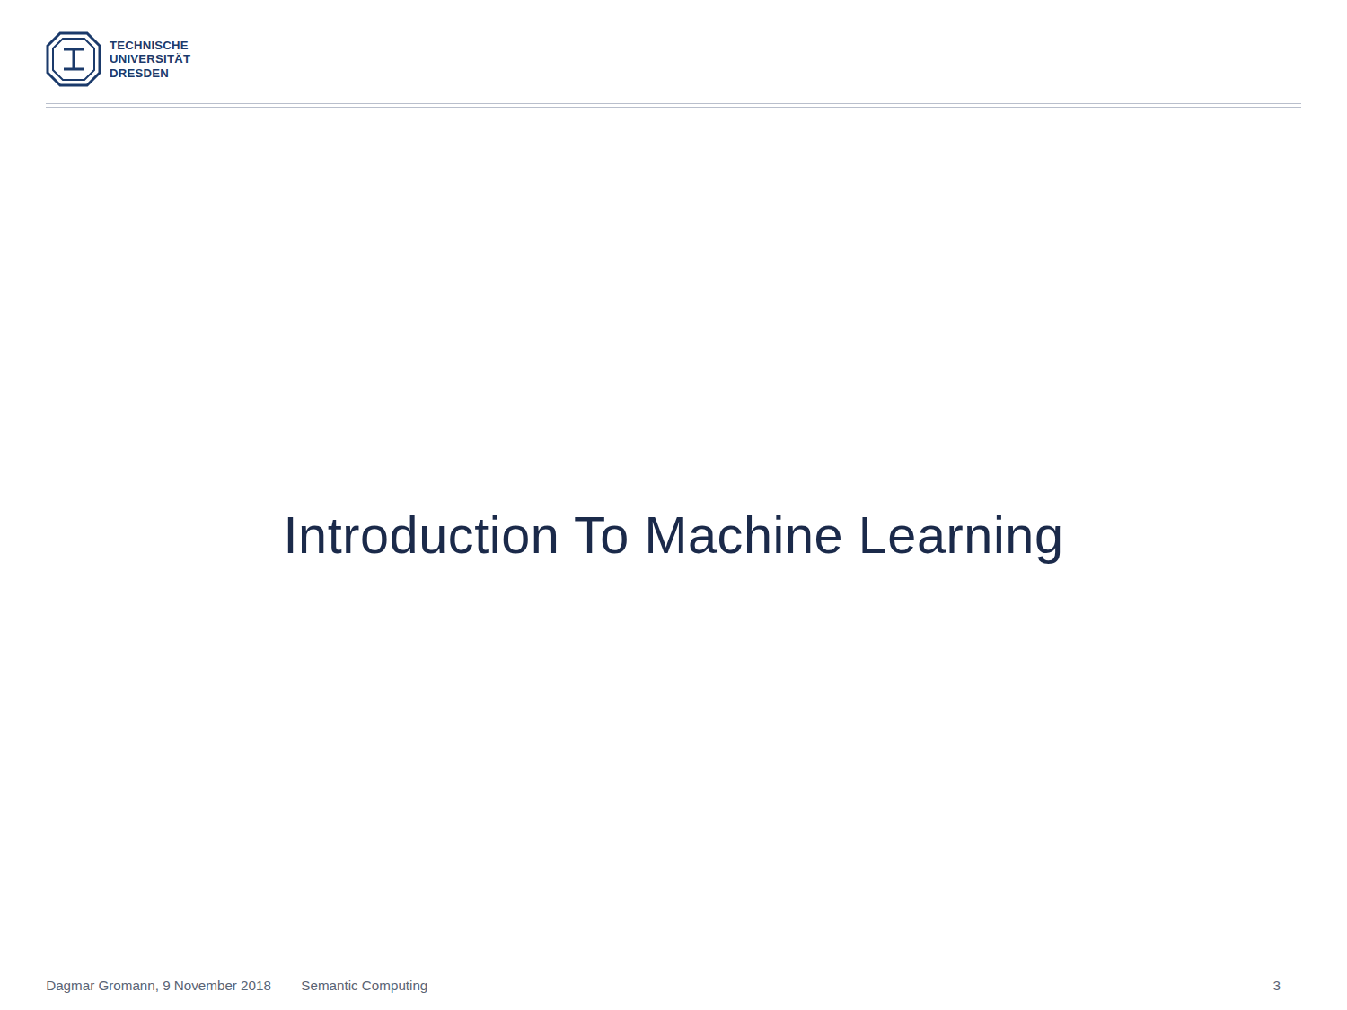Technische
Universität
Dresden
Introduction To Machine Learning
Dagmar Gromann, 9 November 2018 Semantic Computing 3